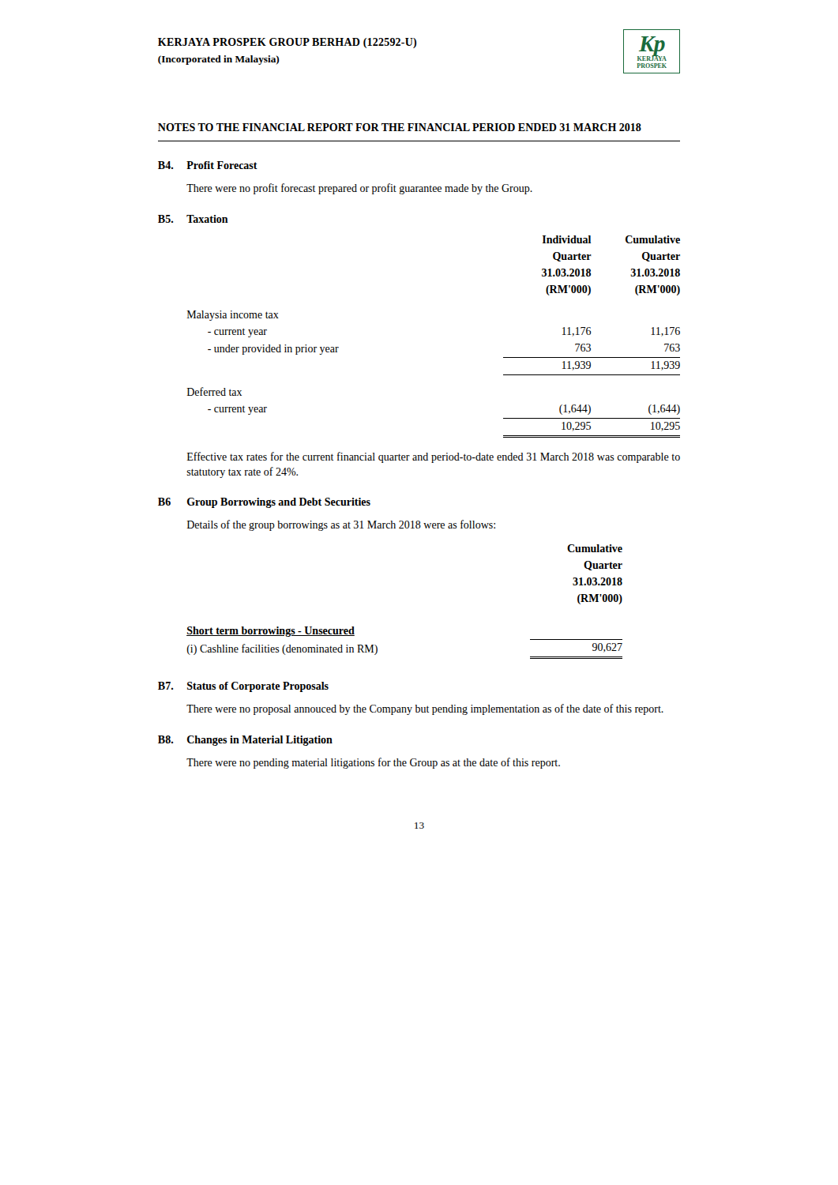KERJAYA PROSPEK GROUP BERHAD (122592-U)
(Incorporated in Malaysia)
Kp
KERJAYA
PROSPEK
NOTES TO THE FINANCIAL REPORT FOR THE FINANCIAL PERIOD ENDED 31 MARCH 2018
B4. Profit Forecast
There were no profit forecast prepared or profit guarantee made by the Group.
B5. Taxation
| | Individual | Cumulative |
| | Quarter | Quarter |
| | 31.03.2018 | 31.03.2018 |
| | (RM'000) | (RM'000) |
| Malaysia income tax | | |
| - current year | 11,176 | 11,176 |
| - under provided in prior year | 763 | 763 |
| | 11,939 | 11,939 |
| Deferred tax | | |
| - current year | (1,644) | (1,644) |
| | 10,295 | 10,295 |
Effective tax rates for the current financial quarter and period-to-date ended 31 March 2018 was comparable to statutory tax rate of 24%.
B6 Group Borrowings and Debt Securities
Details of the group borrowings as at 31 March 2018 were as follows:
| | Cumulative |
| | Quarter |
| | 31.03.2018 |
| | (RM'000) |
| Short term borrowings - Unsecured | |
| (i) Cashline facilities (denominated in RM) | 90,627 |
B7. Status of Corporate Proposals
There were no proposal annouced by the Company but pending implementation as of the date of this report.
B8. Changes in Material Litigation
There were no pending material litigations for the Group as at the date of this report.
13